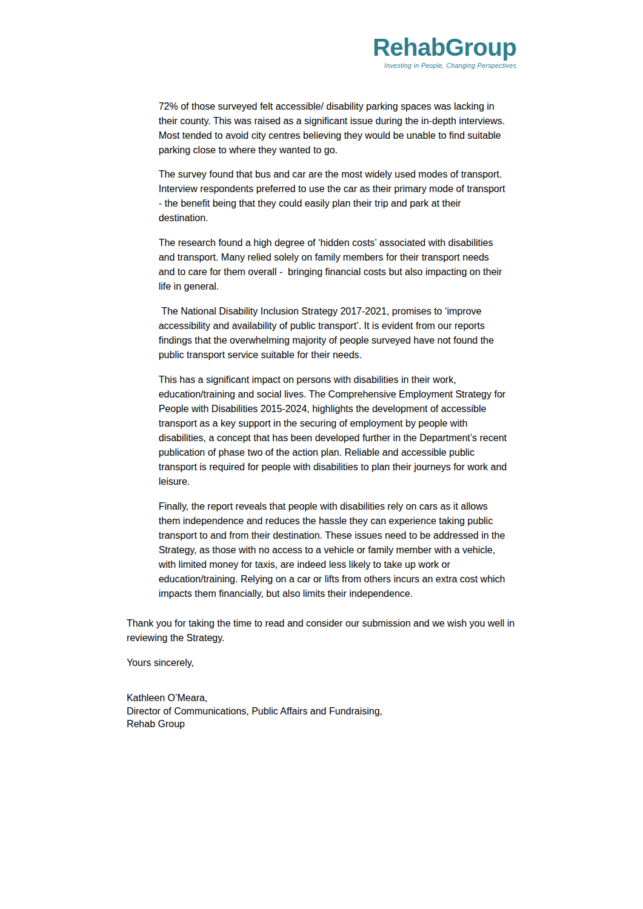Rehab Group
Investing in People, Changing Perspectives
72% of those surveyed felt accessible/ disability parking spaces was lacking in their county. This was raised as a significant issue during the in-depth interviews. Most tended to avoid city centres believing they would be unable to find suitable parking close to where they wanted to go.
The survey found that bus and car are the most widely used modes of transport. Interview respondents preferred to use the car as their primary mode of transport - the benefit being that they could easily plan their trip and park at their destination.
The research found a high degree of ‘hidden costs’ associated with disabilities and transport. Many relied solely on family members for their transport needs and to care for them overall - bringing financial costs but also impacting on their life in general.
The National Disability Inclusion Strategy 2017-2021, promises to ‘improve accessibility and availability of public transport’. It is evident from our reports findings that the overwhelming majority of people surveyed have not found the public transport service suitable for their needs.
This has a significant impact on persons with disabilities in their work, education/training and social lives. The Comprehensive Employment Strategy for People with Disabilities 2015-2024, highlights the development of accessible transport as a key support in the securing of employment by people with disabilities, a concept that has been developed further in the Department’s recent publication of phase two of the action plan. Reliable and accessible public transport is required for people with disabilities to plan their journeys for work and leisure.
Finally, the report reveals that people with disabilities rely on cars as it allows them independence and reduces the hassle they can experience taking public transport to and from their destination. These issues need to be addressed in the Strategy, as those with no access to a vehicle or family member with a vehicle, with limited money for taxis, are indeed less likely to take up work or education/training. Relying on a car or lifts from others incurs an extra cost which impacts them financially, but also limits their independence.
Thank you for taking the time to read and consider our submission and we wish you well in reviewing the Strategy.
Yours sincerely,
Kathleen O’Meara,
Director of Communications, Public Affairs and Fundraising,
Rehab Group